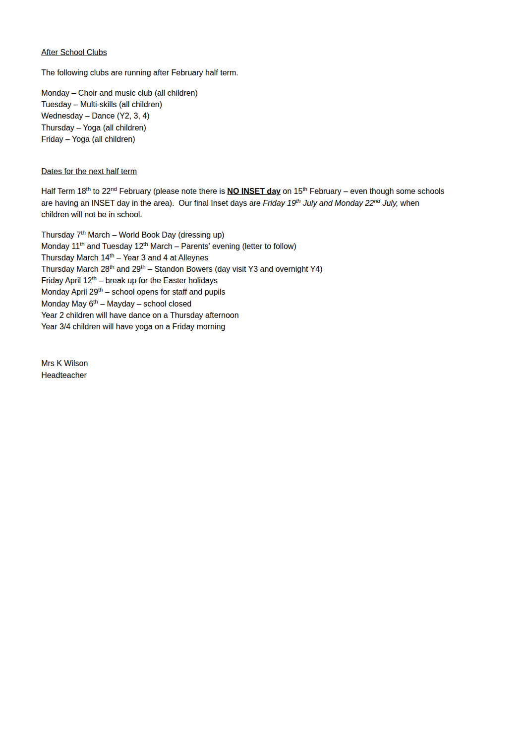After School Clubs
The following clubs are running after February half term.
Monday – Choir and music club (all children)
Tuesday – Multi-skills (all children)
Wednesday – Dance (Y2, 3, 4)
Thursday – Yoga (all children)
Friday – Yoga (all children)
Dates for the next half term
Half Term 18th to 22nd February (please note there is NO INSET day on 15th February – even though some schools are having an INSET day in the area). Our final Inset days are Friday 19th July and Monday 22nd July, when children will not be in school.
Thursday 7th March – World Book Day (dressing up)
Monday 11th and Tuesday 12th March – Parents’ evening (letter to follow)
Thursday March 14th – Year 3 and 4 at Alleynes
Thursday March 28th and 29th – Standon Bowers (day visit Y3 and overnight Y4)
Friday April 12th – break up for the Easter holidays
Monday April 29th – school opens for staff and pupils
Monday May 6th – Mayday – school closed
Year 2 children will have dance on a Thursday afternoon
Year 3/4 children will have yoga on a Friday morning
Mrs K Wilson
Headteacher